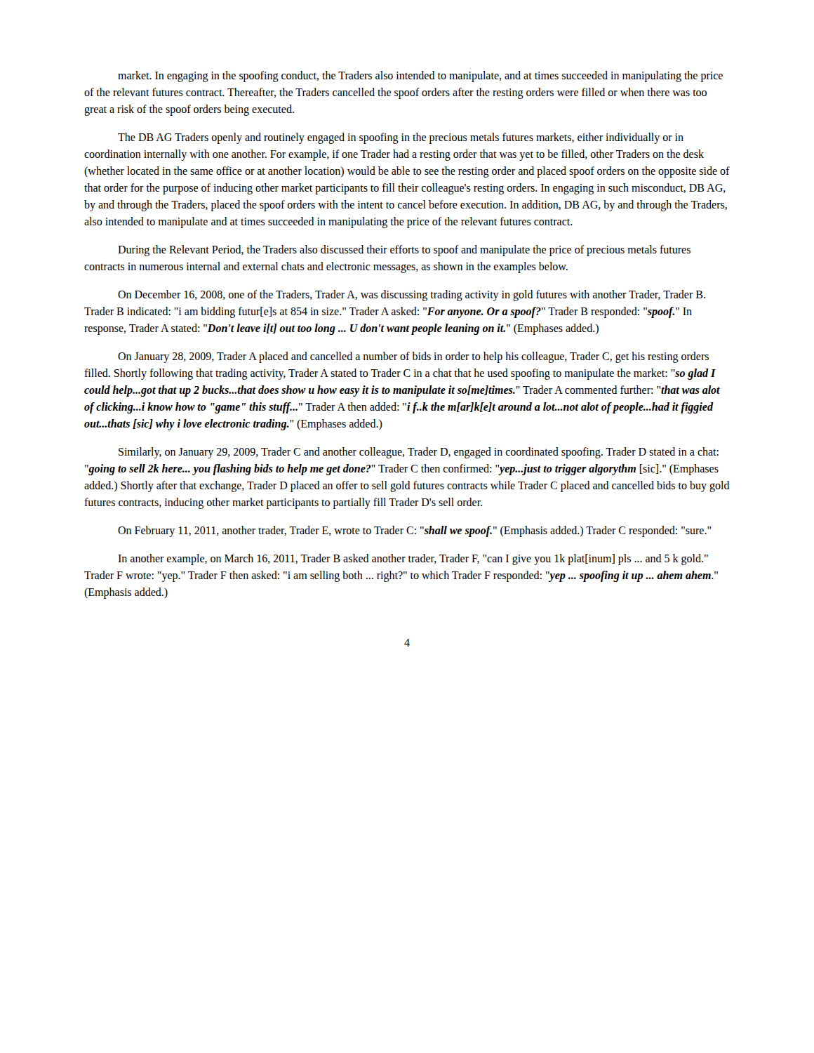market. In engaging in the spoofing conduct, the Traders also intended to manipulate, and at times succeeded in manipulating the price of the relevant futures contract. Thereafter, the Traders cancelled the spoof orders after the resting orders were filled or when there was too great a risk of the spoof orders being executed.
The DB AG Traders openly and routinely engaged in spoofing in the precious metals futures markets, either individually or in coordination internally with one another. For example, if one Trader had a resting order that was yet to be filled, other Traders on the desk (whether located in the same office or at another location) would be able to see the resting order and placed spoof orders on the opposite side of that order for the purpose of inducing other market participants to fill their colleague's resting orders. In engaging in such misconduct, DB AG, by and through the Traders, placed the spoof orders with the intent to cancel before execution. In addition, DB AG, by and through the Traders, also intended to manipulate and at times succeeded in manipulating the price of the relevant futures contract.
During the Relevant Period, the Traders also discussed their efforts to spoof and manipulate the price of precious metals futures contracts in numerous internal and external chats and electronic messages, as shown in the examples below.
On December 16, 2008, one of the Traders, Trader A, was discussing trading activity in gold futures with another Trader, Trader B. Trader B indicated: "i am bidding futur[e]s at 854 in size." Trader A asked: "For anyone. Or a spoof?" Trader B responded: "spoof." In response, Trader A stated: "Don't leave i[t] out too long ... U don't want people leaning on it." (Emphases added.)
On January 28, 2009, Trader A placed and cancelled a number of bids in order to help his colleague, Trader C, get his resting orders filled. Shortly following that trading activity, Trader A stated to Trader C in a chat that he used spoofing to manipulate the market: "so glad I could help...got that up 2 bucks...that does show u how easy it is to manipulate it so[me]times." Trader A commented further: "that was alot of clicking...i know how to "game" this stuff..." Trader A then added: "i f..k the m[ar]k[e]t around a lot...not alot of people...had it figgied out...thats [sic] why i love electronic trading." (Emphases added.)
Similarly, on January 29, 2009, Trader C and another colleague, Trader D, engaged in coordinated spoofing. Trader D stated in a chat: "going to sell 2k here... you flashing bids to help me get done?" Trader C then confirmed: "yep...just to trigger algorythm [sic]." (Emphases added.) Shortly after that exchange, Trader D placed an offer to sell gold futures contracts while Trader C placed and cancelled bids to buy gold futures contracts, inducing other market participants to partially fill Trader D's sell order.
On February 11, 2011, another trader, Trader E, wrote to Trader C: "shall we spoof." (Emphasis added.) Trader C responded: "sure."
In another example, on March 16, 2011, Trader B asked another trader, Trader F, "can I give you 1k plat[inum] pls ... and 5 k gold." Trader F wrote: "yep." Trader F then asked: "i am selling both ... right?" to which Trader F responded: "yep ... spoofing it up ... ahem ahem." (Emphasis added.)
4